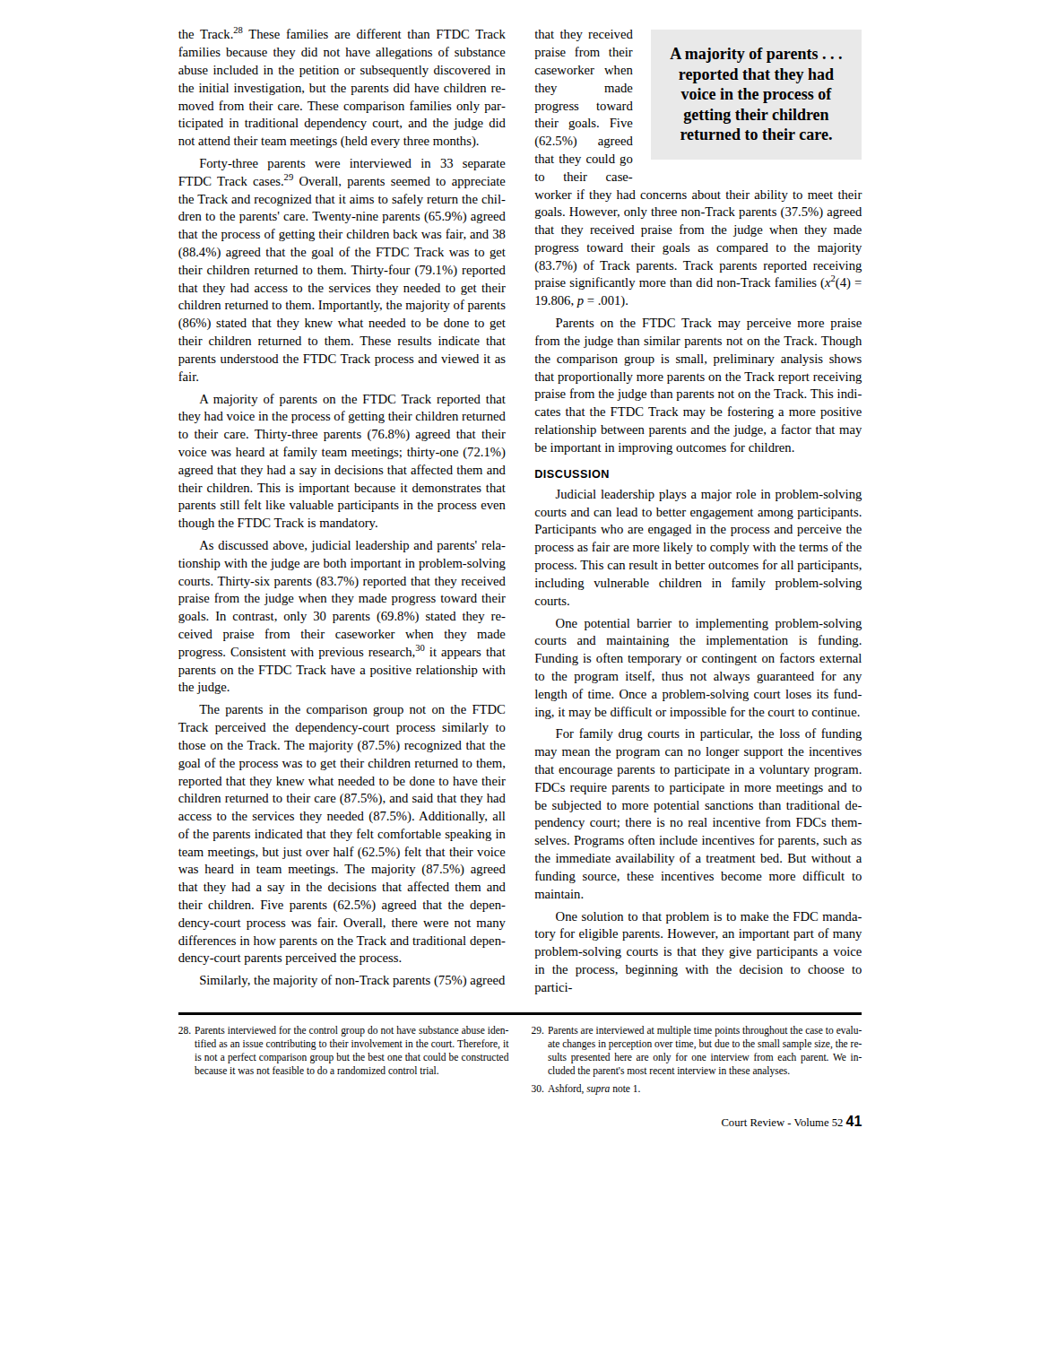the Track.28 These families are different than FTDC Track families because they did not have allegations of substance abuse included in the petition or subsequently discovered in the initial investigation, but the parents did have children removed from their care. These comparison families only participated in traditional dependency court, and the judge did not attend their team meetings (held every three months).
Forty-three parents were interviewed in 33 separate FTDC Track cases.29 Overall, parents seemed to appreciate the Track and recognized that it aims to safely return the children to the parents' care. Twenty-nine parents (65.9%) agreed that the process of getting their children back was fair, and 38 (88.4%) agreed that the goal of the FTDC Track was to get their children returned to them. Thirty-four (79.1%) reported that they had access to the services they needed to get their children returned to them. Importantly, the majority of parents (86%) stated that they knew what needed to be done to get their children returned to them. These results indicate that parents understood the FTDC Track process and viewed it as fair.
A majority of parents on the FTDC Track reported that they had voice in the process of getting their children returned to their care. Thirty-three parents (76.8%) agreed that their voice was heard at family team meetings; thirty-one (72.1%) agreed that they had a say in decisions that affected them and their children. This is important because it demonstrates that parents still felt like valuable participants in the process even though the FTDC Track is mandatory.
As discussed above, judicial leadership and parents' relationship with the judge are both important in problem-solving courts. Thirty-six parents (83.7%) reported that they received praise from the judge when they made progress toward their goals. In contrast, only 30 parents (69.8%) stated they received praise from their caseworker when they made progress. Consistent with previous research,30 it appears that parents on the FTDC Track have a positive relationship with the judge.
The parents in the comparison group not on the FTDC Track perceived the dependency-court process similarly to those on the Track. The majority (87.5%) recognized that the goal of the process was to get their children returned to them, reported that they knew what needed to be done to have their children returned to their care (87.5%), and said that they had access to the services they needed (87.5%). Additionally, all of the parents indicated that they felt comfortable speaking in team meetings, but just over half (62.5%) felt that their voice was heard in team meetings. The majority (87.5%) agreed that they had a say in the decisions that affected them and their children. Five parents (62.5%) agreed that the dependency-court process was fair. Overall, there were not many differences in how parents on the Track and traditional dependency-court parents perceived the process.
Similarly, the majority of non-Track parents (75%) agreed
A majority of parents . . . reported that they had voice in the process of getting their children returned to their care.
that they received praise from their caseworker when they made progress toward their goals. Five (62.5%) agreed that they could go to their caseworker if they had concerns about their ability to meet their goals. However, only three non-Track parents (37.5%) agreed that they received praise from the judge when they made progress toward their goals as compared to the majority (83.7%) of Track parents. Track parents reported receiving praise significantly more than did non-Track families (x2(4) = 19.806, p = .001).
Parents on the FTDC Track may perceive more praise from the judge than similar parents not on the Track. Though the comparison group is small, preliminary analysis shows that proportionally more parents on the Track report receiving praise from the judge than parents not on the Track. This indicates that the FTDC Track may be fostering a more positive relationship between parents and the judge, a factor that may be important in improving outcomes for children.
DISCUSSION
Judicial leadership plays a major role in problem-solving courts and can lead to better engagement among participants. Participants who are engaged in the process and perceive the process as fair are more likely to comply with the terms of the process. This can result in better outcomes for all participants, including vulnerable children in family problem-solving courts.
One potential barrier to implementing problem-solving courts and maintaining the implementation is funding. Funding is often temporary or contingent on factors external to the program itself, thus not always guaranteed for any length of time. Once a problem-solving court loses its funding, it may be difficult or impossible for the court to continue.
For family drug courts in particular, the loss of funding may mean the program can no longer support the incentives that encourage parents to participate in a voluntary program. FDCs require parents to participate in more meetings and to be subjected to more potential sanctions than traditional dependency court; there is no real incentive from FDCs themselves. Programs often include incentives for parents, such as the immediate availability of a treatment bed. But without a funding source, these incentives become more difficult to maintain.
One solution to that problem is to make the FDC mandatory for eligible parents. However, an important part of many problem-solving courts is that they give participants a voice in the process, beginning with the decision to choose to partici-
28. Parents interviewed for the control group do not have substance abuse identified as an issue contributing to their involvement in the court. Therefore, it is not a perfect comparison group but the best one that could be constructed because it was not feasible to do a randomized control trial.
29. Parents are interviewed at multiple time points throughout the case to evaluate changes in perception over time, but due to the small sample size, the results presented here are only for one interview from each parent. We included the parent's most recent interview in these analyses.
30. Ashford, supra note 1.
Court Review - Volume 52 41